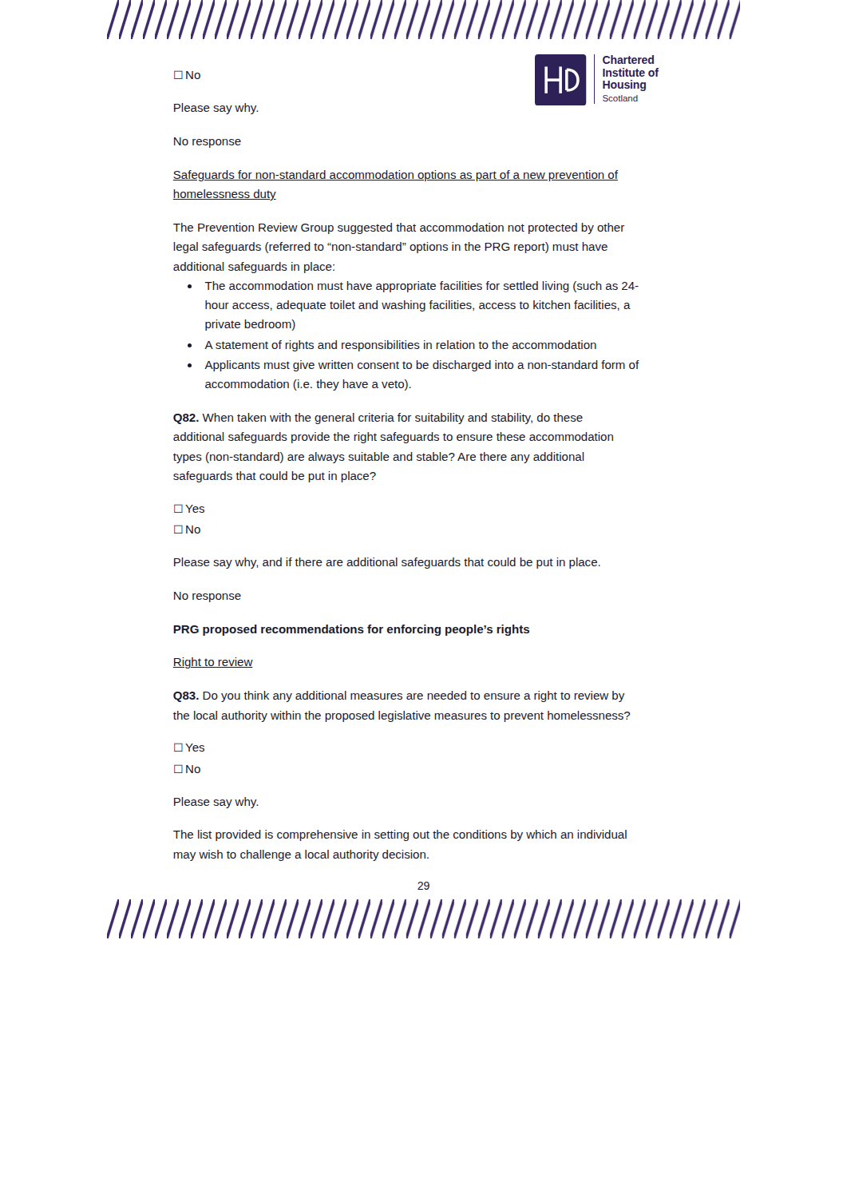Chartered Institute of Housing Scotland
☐No
Please say why.
No response
Safeguards for non-standard accommodation options as part of a new prevention of homelessness duty
The Prevention Review Group suggested that accommodation not protected by other legal safeguards (referred to “non-standard” options in the PRG report) must have additional safeguards in place:
The accommodation must have appropriate facilities for settled living (such as 24-hour access, adequate toilet and washing facilities, access to kitchen facilities, a private bedroom)
A statement of rights and responsibilities in relation to the accommodation
Applicants must give written consent to be discharged into a non-standard form of accommodation (i.e. they have a veto).
Q82. When taken with the general criteria for suitability and stability, do these additional safeguards provide the right safeguards to ensure these accommodation types (non-standard) are always suitable and stable? Are there any additional safeguards that could be put in place?
☐Yes
☐No
Please say why, and if there are additional safeguards that could be put in place.
No response
PRG proposed recommendations for enforcing people’s rights
Right to review
Q83. Do you think any additional measures are needed to ensure a right to review by the local authority within the proposed legislative measures to prevent homelessness?
☐Yes
☐No
Please say why.
The list provided is comprehensive in setting out the conditions by which an individual may wish to challenge a local authority decision.
29